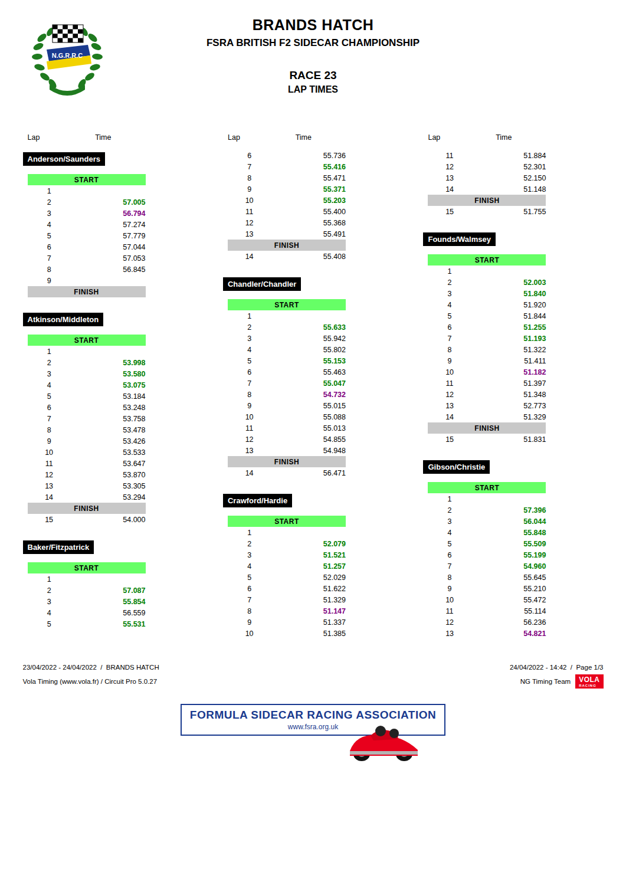N.G.R.R.C
BRANDS HATCH
FSRA BRITISH F2 SIDECAR CHAMPIONSHIP
RACE 23
LAP TIMES
Lap Time
Anderson/Saunders
| START |
| 1 | |
| 2 | 57.005 |
| 3 | 56.794 |
| 4 | 57.274 |
| 5 | 57.779 |
| 6 | 57.044 |
| 7 | 57.053 |
| 8 | 56.845 |
| 9 | |
| FINISH |
Atkinson/Middleton
| START |
| 1 | |
| 2 | 53.998 |
| 3 | 53.580 |
| 4 | 53.075 |
| 5 | 53.184 |
| 6 | 53.248 |
| 7 | 53.758 |
| 8 | 53.478 |
| 9 | 53.426 |
| 10 | 53.533 |
| 11 | 53.647 |
| 12 | 53.870 |
| 13 | 53.305 |
| 14 | 53.294 |
| FINISH |
| 15 | 54.000 |
Baker/Fitzpatrick
| START |
| 1 | |
| 2 | 57.087 |
| 3 | 55.854 |
| 4 | 56.559 |
| 5 | 55.531 |
Lap Time
| 6 | 55.736 |
| 7 | 55.416 |
| 8 | 55.471 |
| 9 | 55.371 |
| 10 | 55.203 |
| 11 | 55.400 |
| 12 | 55.368 |
| 13 | 55.491 |
| FINISH |
| 14 | 55.408 |
Chandler/Chandler
| START |
| 1 | |
| 2 | 55.633 |
| 3 | 55.942 |
| 4 | 55.802 |
| 5 | 55.153 |
| 6 | 55.463 |
| 7 | 55.047 |
| 8 | 54.732 |
| 9 | 55.015 |
| 10 | 55.088 |
| 11 | 55.013 |
| 12 | 54.855 |
| 13 | 54.948 |
| FINISH |
| 14 | 56.471 |
Crawford/Hardie
| START |
| 1 | |
| 2 | 52.079 |
| 3 | 51.521 |
| 4 | 51.257 |
| 5 | 52.029 |
| 6 | 51.622 |
| 7 | 51.329 |
| 8 | 51.147 |
| 9 | 51.337 |
| 10 | 51.385 |
Lap Time
| 11 | 51.884 |
| 12 | 52.301 |
| 13 | 52.150 |
| 14 | 51.148 |
| FINISH |
| 15 | 51.755 |
Founds/Walmsey
| START |
| 1 | |
| 2 | 52.003 |
| 3 | 51.840 |
| 4 | 51.920 |
| 5 | 51.844 |
| 6 | 51.255 |
| 7 | 51.193 |
| 8 | 51.322 |
| 9 | 51.411 |
| 10 | 51.182 |
| 11 | 51.397 |
| 12 | 51.348 |
| 13 | 52.773 |
| 14 | 51.329 |
| FINISH |
| 15 | 51.831 |
Gibson/Christie
| START |
| 1 | |
| 2 | 57.396 |
| 3 | 56.044 |
| 4 | 55.848 |
| 5 | 55.509 |
| 6 | 55.199 |
| 7 | 54.960 |
| 8 | 55.645 |
| 9 | 55.210 |
| 10 | 55.472 |
| 11 | 55.114 |
| 12 | 56.236 |
| 13 | 54.821 |
23/04/2022 - 24/04/2022 / BRANDS HATCH 24/04/2022 - 14:42 / Page 1/3
Vola Timing (www.vola.fr) / Circuit Pro 5.0.27 NG Timing Team VOLARACING
FORMULA SIDECAR RACING ASSOCIATION
www.fsra.org.uk